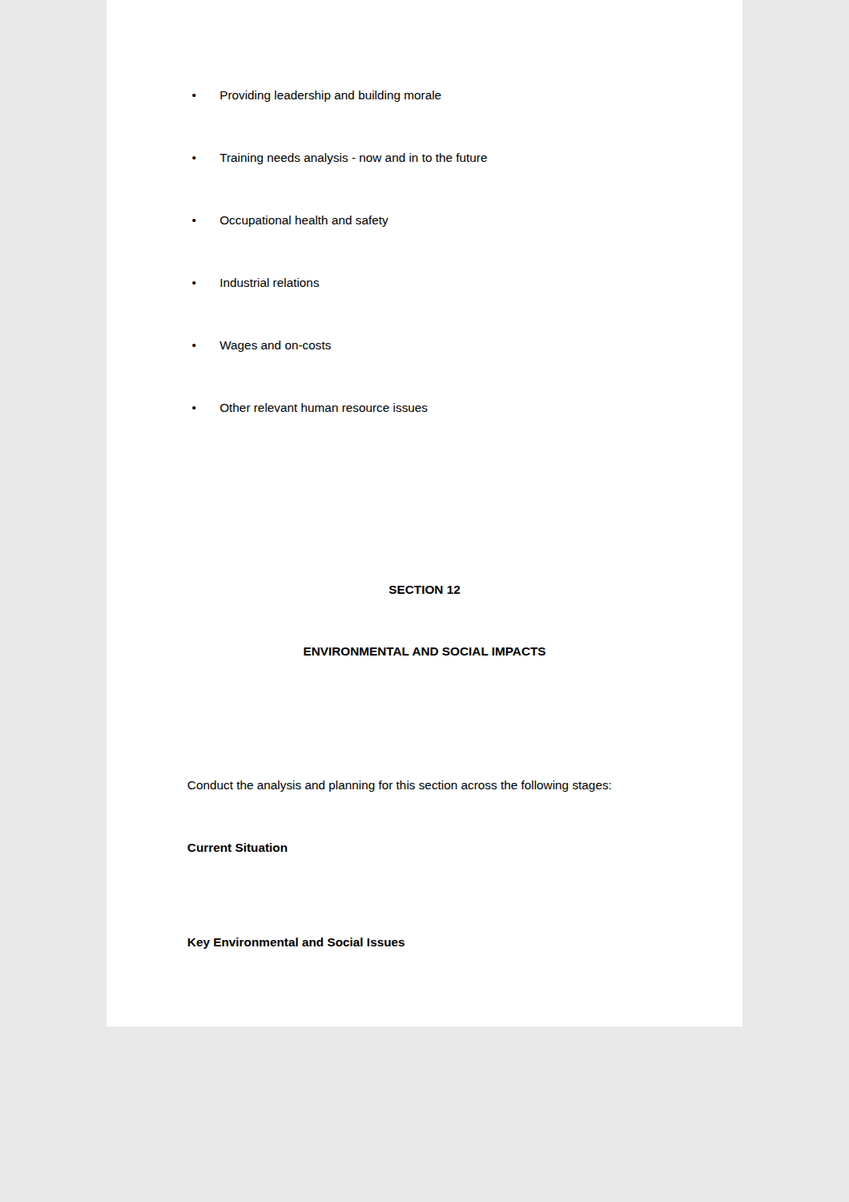Providing leadership and building morale
Training needs analysis - now and in to the future
Occupational health and safety
Industrial relations
Wages and on-costs
Other relevant human resource issues
SECTION 12
ENVIRONMENTAL AND SOCIAL IMPACTS
Conduct the analysis and planning for this section across the following stages:
Current Situation
Key Environmental and Social Issues